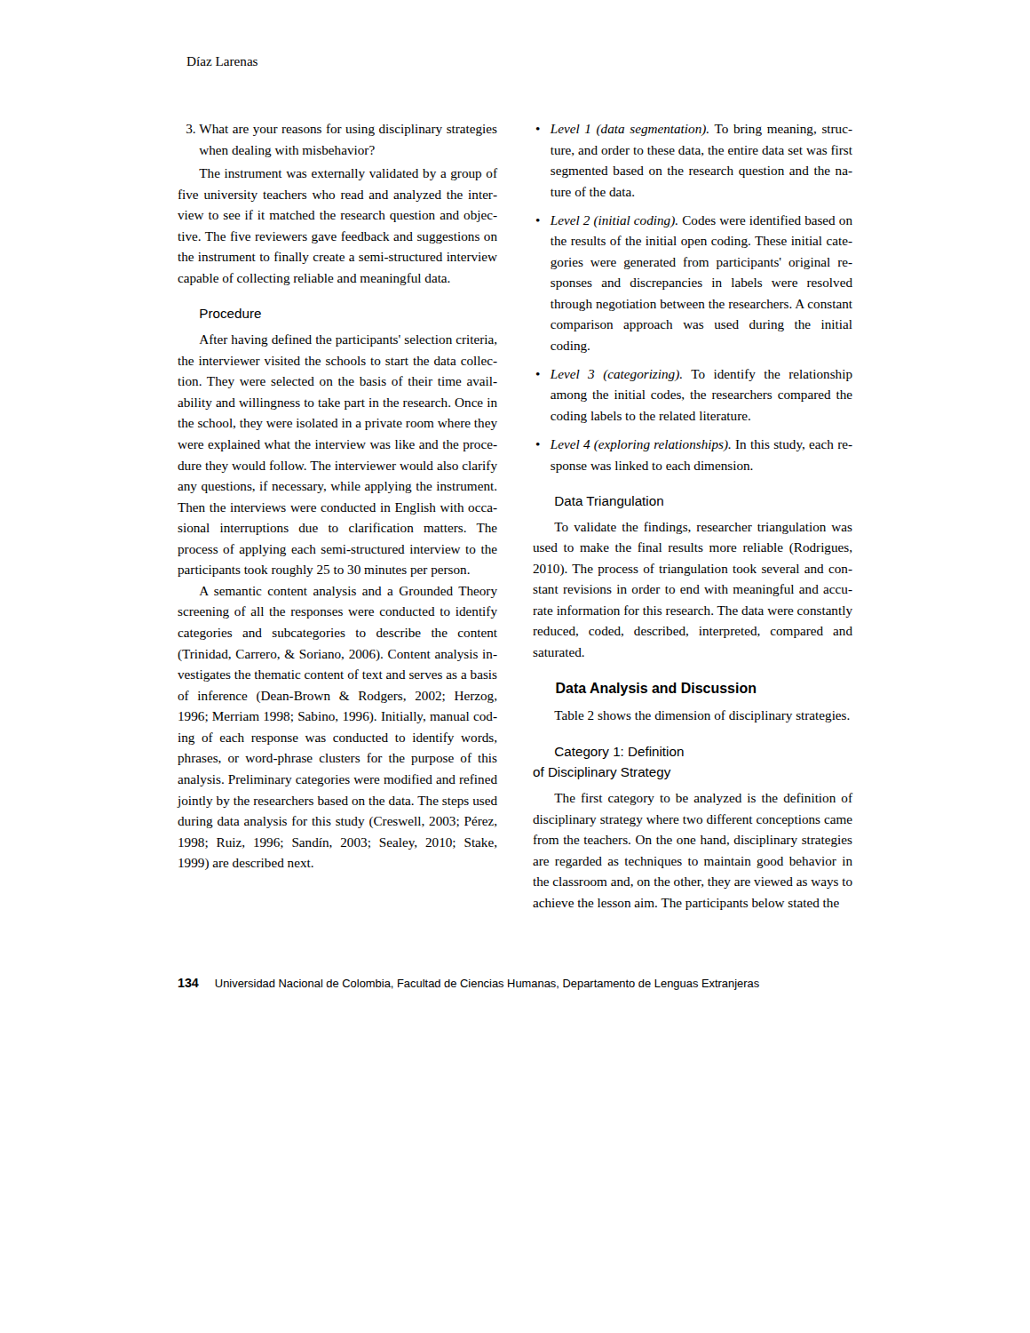Díaz Larenas
What are your reasons for using disciplinary strategies when dealing with misbehavior?
The instrument was externally validated by a group of five university teachers who read and analyzed the interview to see if it matched the research question and objective. The five reviewers gave feedback and suggestions on the instrument to finally create a semi-structured interview capable of collecting reliable and meaningful data.
Procedure
After having defined the participants' selection criteria, the interviewer visited the schools to start the data collection. They were selected on the basis of their time availability and willingness to take part in the research. Once in the school, they were isolated in a private room where they were explained what the interview was like and the procedure they would follow. The interviewer would also clarify any questions, if necessary, while applying the instrument. Then the interviews were conducted in English with occasional interruptions due to clarification matters. The process of applying each semi-structured interview to the participants took roughly 25 to 30 minutes per person.
A semantic content analysis and a Grounded Theory screening of all the responses were conducted to identify categories and subcategories to describe the content (Trinidad, Carrero, & Soriano, 2006). Content analysis investigates the thematic content of text and serves as a basis of inference (Dean-Brown & Rodgers, 2002; Herzog, 1996; Merriam 1998; Sabino, 1996). Initially, manual coding of each response was conducted to identify words, phrases, or word-phrase clusters for the purpose of this analysis. Preliminary categories were modified and refined jointly by the researchers based on the data. The steps used during data analysis for this study (Creswell, 2003; Pérez, 1998; Ruiz, 1996; Sandín, 2003; Sealey, 2010; Stake, 1999) are described next.
Level 1 (data segmentation). To bring meaning, structure, and order to these data, the entire data set was first segmented based on the research question and the nature of the data.
Level 2 (initial coding). Codes were identified based on the results of the initial open coding. These initial categories were generated from participants' original responses and discrepancies in labels were resolved through negotiation between the researchers. A constant comparison approach was used during the initial coding.
Level 3 (categorizing). To identify the relationship among the initial codes, the researchers compared the coding labels to the related literature.
Level 4 (exploring relationships). In this study, each response was linked to each dimension.
Data Triangulation
To validate the findings, researcher triangulation was used to make the final results more reliable (Rodrigues, 2010). The process of triangulation took several and constant revisions in order to end with meaningful and accurate information for this research. The data were constantly reduced, coded, described, interpreted, compared and saturated.
Data Analysis and Discussion
Table 2 shows the dimension of disciplinary strategies.
Category 1: Definition
of Disciplinary Strategy
The first category to be analyzed is the definition of disciplinary strategy where two different conceptions came from the teachers. On the one hand, disciplinary strategies are regarded as techniques to maintain good behavior in the classroom and, on the other, they are viewed as ways to achieve the lesson aim. The participants below stated the
134 Universidad Nacional de Colombia, Facultad de Ciencias Humanas, Departamento de Lenguas Extranjeras